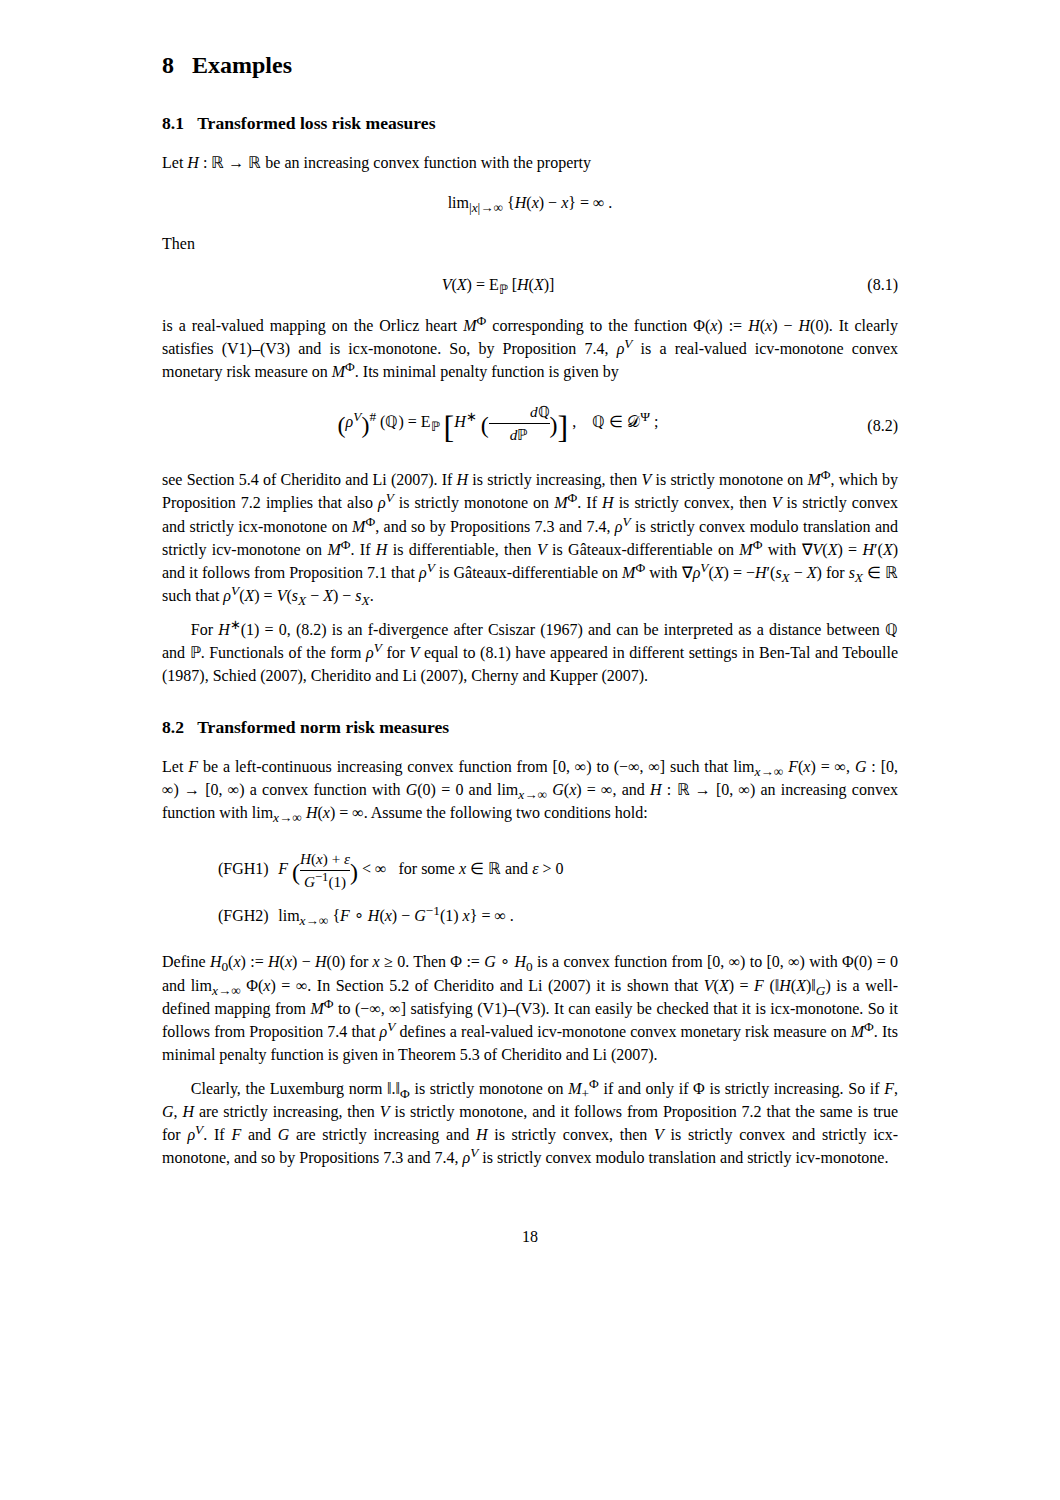8 Examples
8.1 Transformed loss risk measures
Let H : ℝ → ℝ be an increasing convex function with the property
lim|x|→∞ {H(x) − x} = ∞ .
Then
V(X) = Eℙ [H(X)]
(8.1)
is a real-valued mapping on the Orlicz heart MΦ corresponding to the function Φ(x) := H(x) − H(0). It clearly satisfies (V1)–(V3) and is icx-monotone. So, by Proposition 7.4, ρV is a real-valued icv-monotone convex monetary risk measure on MΦ. Its minimal penalty function is given by
(ρV)# (ℚ) = Eℙ [H∗ (d ℚ d ℙ)] , ℚ ∈ 𝒟Ψ ;
(8.2)
see Section 5.4 of Cheridito and Li (2007). If H is strictly increasing, then V is strictly monotone on MΦ, which by Proposition 7.2 implies that also ρV is strictly monotone on MΦ. If H is strictly convex, then V is strictly convex and strictly icx-monotone on MΦ, and so by Propositions 7.3 and 7.4, ρV is strictly convex modulo translation and strictly icv-monotone on MΦ. If H is differentiable, then V is Gâteaux-differentiable on MΦ with ∇V(X) = H′(X) and it follows from Proposition 7.1 that ρV is Gâteaux-differentiable on MΦ with ∇ρV(X) = −H′(sX − X) for sX ∈ ℝ such that ρV(X) = V(sX − X) − sX.
For H∗(1) = 0, (8.2) is an f-divergence after Csiszar (1967) and can be interpreted as a distance between ℚ and ℙ. Functionals of the form ρV for V equal to (8.1) have appeared in different settings in Ben-Tal and Teboulle (1987), Schied (2007), Cheridito and Li (2007), Cherny and Kupper (2007).
8.2 Transformed norm risk measures
Let F be a left-continuous increasing convex function from [0, ∞) to (−∞, ∞] such that limx→∞ F(x) = ∞, G : [0, ∞) → [0, ∞) a convex function with G(0) = 0 and limx→∞ G(x) = ∞, and H : ℝ → [0, ∞) an increasing convex function with limx→∞ H(x) = ∞. Assume the following two conditions hold:
| (FGH1) | F ( H ( x ) + ε G −1 (1) ) < ∞ for some x ∈ ℝ and ε > 0 |
| (FGH2) | lim x →∞ { F ∘ H ( x ) − G −1 (1) x } = ∞ . |
Define H0(x) := H(x) − H(0) for x ≥ 0. Then Φ := G ∘ H0 is a convex function from [0, ∞) to [0, ∞) with Φ(0) = 0 and limx→∞ Φ(x) = ∞. In Section 5.2 of Cheridito and Li (2007) it is shown that V(X) = F (‖H(X)‖G) is a well-defined mapping from MΦ to (−∞, ∞] satisfying (V1)–(V3). It can easily be checked that it is icx-monotone. So it follows from Proposition 7.4 that ρV defines a real-valued icv-monotone convex monetary risk measure on MΦ. Its minimal penalty function is given in Theorem 5.3 of Cheridito and Li (2007).
Clearly, the Luxemburg norm ‖.‖Φ is strictly monotone on M+Φ if and only if Φ is strictly increasing. So if F, G, H are strictly increasing, then V is strictly monotone, and it follows from Proposition 7.2 that the same is true for ρV. If F and G are strictly increasing and H is strictly convex, then V is strictly convex and strictly icx-monotone, and so by Propositions 7.3 and 7.4, ρV is strictly convex modulo translation and strictly icv-monotone.
18